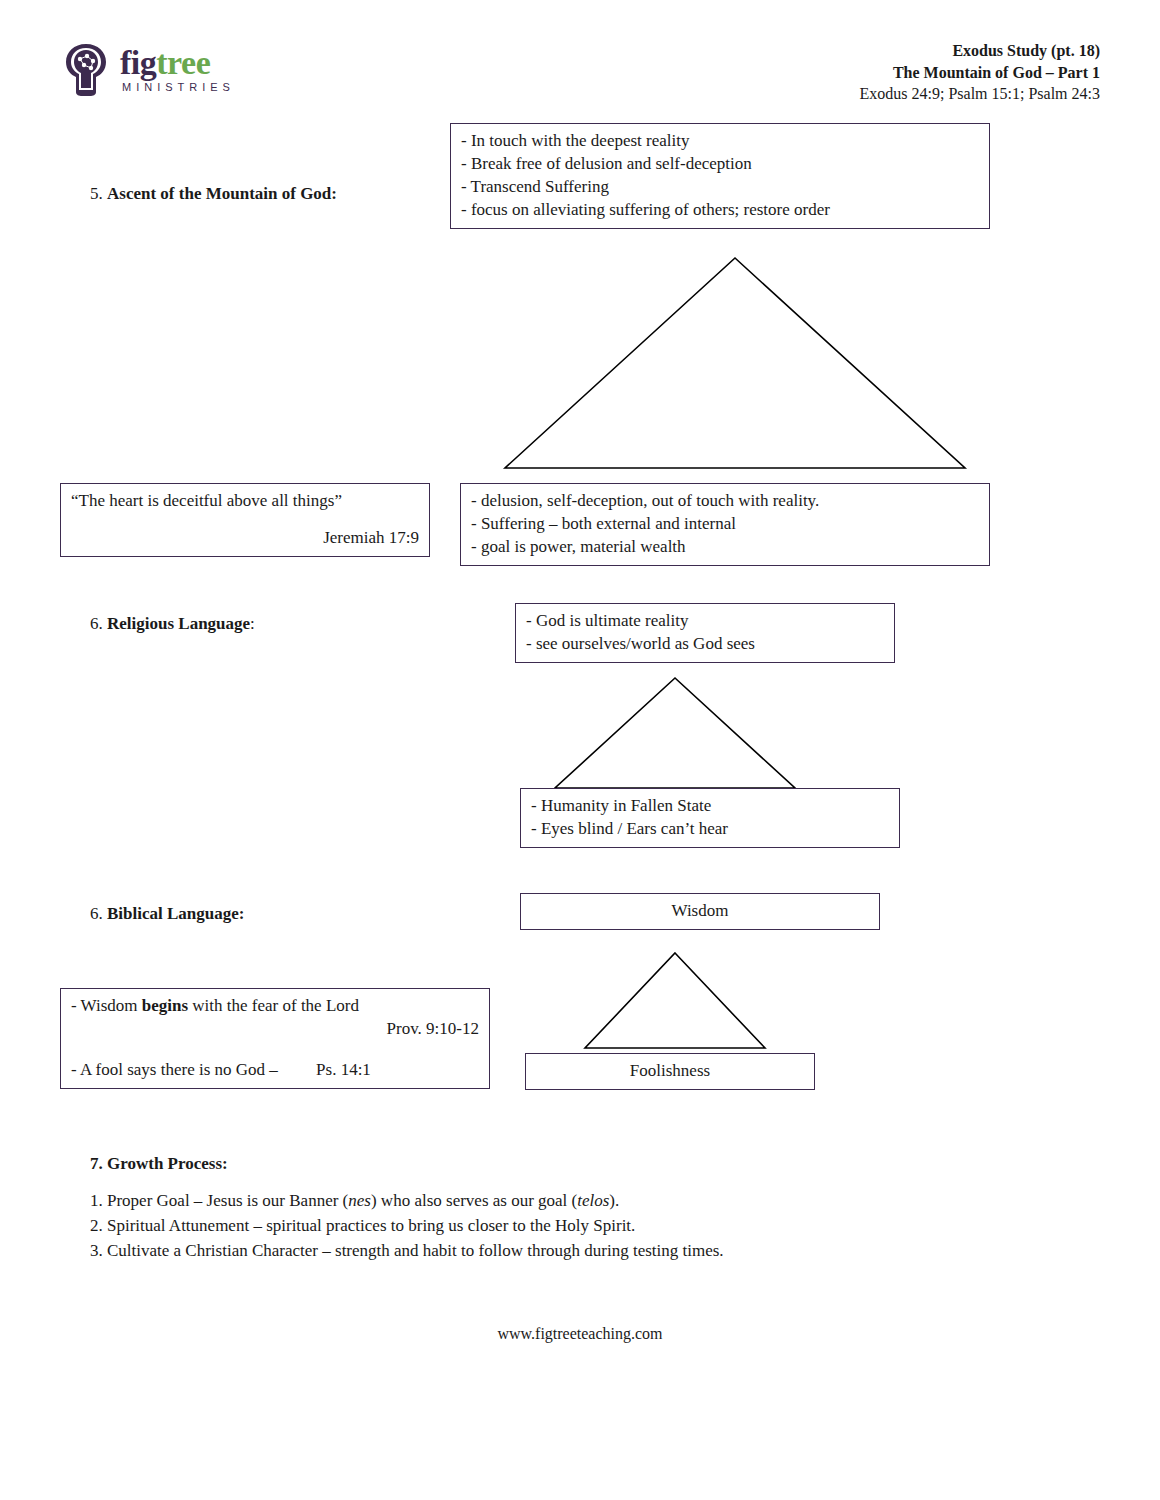fig tree MINISTRIES
Exodus Study (pt. 18)
The Mountain of God – Part 1
Exodus 24:9; Psalm 15:1; Psalm 24:3
5. Ascent of the Mountain of God:
- In touch with the deepest reality
- Break free of delusion and self-deception
- Transcend Suffering
- focus on alleviating suffering of others; restore order
“The heart is deceitful above all things” Jeremiah 17:9
- delusion, self-deception, out of touch with reality.
- Suffering – both external and internal
- goal is power, material wealth
6. Religious Language:
- God is ultimate reality
- see ourselves/world as God sees
- Humanity in Fallen State
- Eyes blind / Ears can’t hear
6. Biblical Language:
Wisdom
Foolishness
- Wisdom begins with the fear of the Lord Prov. 9:10-12
- A fool says there is no God – Ps. 14:1
7. Growth Process:
1. Proper Goal – Jesus is our Banner (nes) who also serves as our goal (telos).
2. Spiritual Attunement – spiritual practices to bring us closer to the Holy Spirit.
3. Cultivate a Christian Character – strength and habit to follow through during testing times.
www.figtreeteaching.com